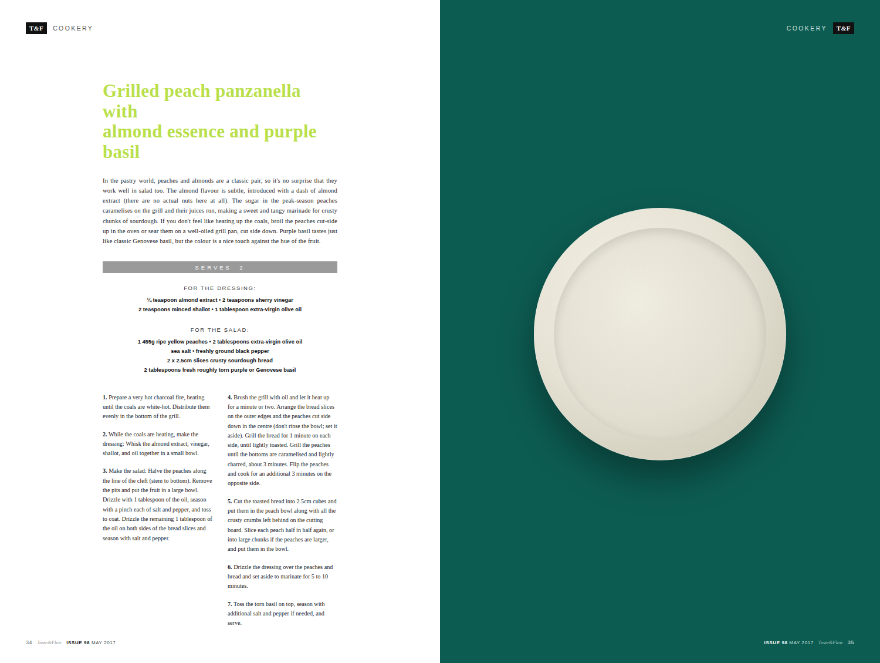T&F
Cookery
Grilled peach panzanella with
almond essence and purple basil
In the pastry world, peaches and almonds are a classic pair, so it's no surprise that they work well in salad too. The almond flavour is subtle, introduced with a dash of almond extract (there are no actual nuts here at all). The sugar in the peak-season peaches caramelises on the grill and their juices run, making a sweet and tangy marinade for crusty chunks of sourdough. If you don't feel like heating up the coals, broil the peaches cut-side up in the oven or sear them on a well-oiled grill pan, cut side down. Purple basil tastes just like classic Genovese basil, but the colour is a nice touch against the hue of the fruit.
SERVES 2
FOR THE DRESSING:
¼ teaspoon almond extract • 2 teaspoons sherry vinegar
2 teaspoons minced shallot • 1 tablespoon extra-virgin olive oil
FOR THE SALAD:
1 455g ripe yellow peaches • 2 tablespoons extra-virgin olive oil
sea salt • freshly ground black pepper
2 x 2.5cm slices crusty sourdough bread
2 tablespoons fresh roughly torn purple or Genovese basil
1. Prepare a very hot charcoal fire, heating until the coals are white-hot. Distribute them evenly in the bottom of the grill.
2. While the coals are heating, make the dressing: Whisk the almond extract, vinegar, shallot, and oil together in a small bowl.
3. Make the salad: Halve the peaches along the line of the cleft (stem to bottom). Remove the pits and put the fruit in a large bowl. Drizzle with 1 tablespoon of the oil, season with a pinch each of salt and pepper, and toss to coat. Drizzle the remaining 1 tablespoon of the oil on both sides of the bread slices and season with salt and pepper.
4. Brush the grill with oil and let it heat up for a minute or two. Arrange the bread slices on the outer edges and the peaches cut side down in the centre (don't rinse the bowl; set it aside). Grill the bread for 1 minute on each side, until lightly toasted. Grill the peaches until the bottoms are caramelised and lightly charred, about 3 minutes. Flip the peaches and cook for an additional 3 minutes on the opposite side.
5. Cut the toasted bread into 2.5cm cubes and put them in the peach bowl along with all the crusty crumbs left behind on the cutting board. Slice each peach half in half again, or into large chunks if the peaches are larger, and put them in the bowl.
6. Drizzle the dressing over the peaches and bread and set aside to marinate for 5 to 10 minutes.
7. Toss the torn basil on top, season with additional salt and pepper if needed, and serve.
34 Taste&Flair ISSUE 98 MAY 2017
Cookery
T&F
ISSUE 98 MAY 2017 Taste&Flair 35